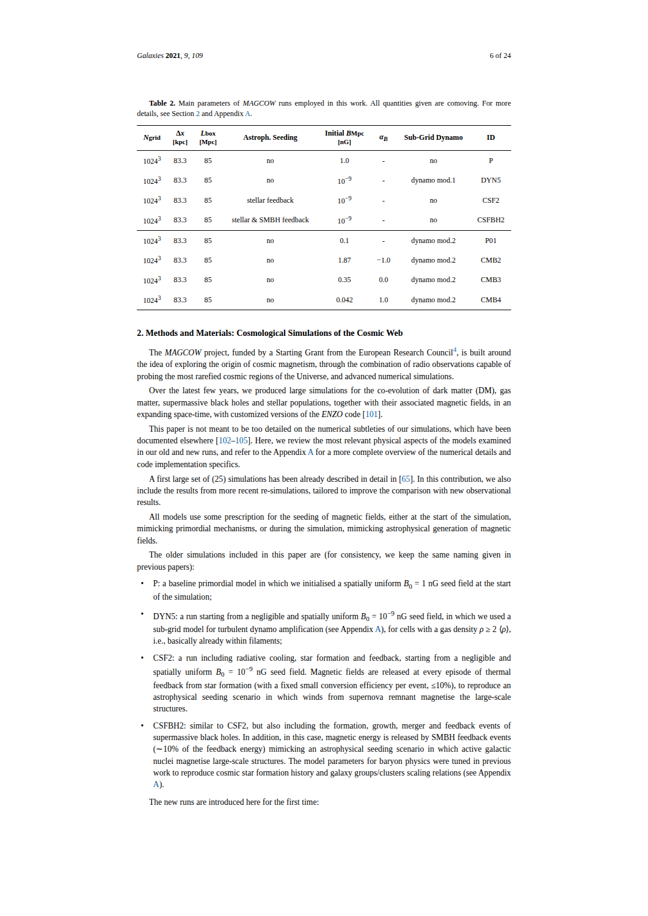Galaxies 2021, 9, 109
6 of 24
Table 2. Main parameters of MAGCOW runs employed in this work. All quantities given are comoving. For more details, see Section 2 and Appendix A.
| N grid | Δ x [kpc] | L box [Mpc] | Astroph. Seeding | Initial B Mpc [nG] | α B | Sub-Grid Dynamo | ID |
| --- | --- | --- | --- | --- | --- | --- | --- |
| 1024 3 | 83.3 | 85 | no | 1.0 | - | no | P |
| 1024 3 | 83.3 | 85 | no | 10 −9 | - | dynamo mod.1 | DYN5 |
| 1024 3 | 83.3 | 85 | stellar feedback | 10 −9 | - | no | CSF2 |
| 1024 3 | 83.3 | 85 | stellar & SMBH feedback | 10 −9 | - | no | CSFBH2 |
| 1024 3 | 83.3 | 85 | no | 0.1 | - | dynamo mod.2 | P01 |
| 1024 3 | 83.3 | 85 | no | 1.87 | −1.0 | dynamo mod.2 | CMB2 |
| 1024 3 | 83.3 | 85 | no | 0.35 | 0.0 | dynamo mod.2 | CMB3 |
| 1024 3 | 83.3 | 85 | no | 0.042 | 1.0 | dynamo mod.2 | CMB4 |
2. Methods and Materials: Cosmological Simulations of the Cosmic Web
The MAGCOW project, funded by a Starting Grant from the European Research Council4, is built around the idea of exploring the origin of cosmic magnetism, through the combination of radio observations capable of probing the most rarefied cosmic regions of the Universe, and advanced numerical simulations.
Over the latest few years, we produced large simulations for the co-evolution of dark matter (DM), gas matter, supermassive black holes and stellar populations, together with their associated magnetic fields, in an expanding space-time, with customized versions of the ENZO code [101].
This paper is not meant to be too detailed on the numerical subtleties of our simulations, which have been documented elsewhere [102–105]. Here, we review the most relevant physical aspects of the models examined in our old and new runs, and refer to the Appendix A for a more complete overview of the numerical details and code implementation specifics.
A first large set of (25) simulations has been already described in detail in [65]. In this contribution, we also include the results from more recent re-simulations, tailored to improve the comparison with new observational results.
All models use some prescription for the seeding of magnetic fields, either at the start of the simulation, mimicking primordial mechanisms, or during the simulation, mimicking astrophysical generation of magnetic fields.
The older simulations included in this paper are (for consistency, we keep the same naming given in previous papers):
P: a baseline primordial model in which we initialised a spatially uniform B0 = 1 nG seed field at the start of the simulation;
DYN5: a run starting from a negligible and spatially uniform B0 = 10−9 nG seed field, in which we used a sub-grid model for turbulent dynamo amplification (see Appendix A), for cells with a gas density ρ ≥ 2 ⟨ρ⟩, i.e., basically already within filaments;
CSF2: a run including radiative cooling, star formation and feedback, starting from a negligible and spatially uniform B0 = 10−9 nG seed field. Magnetic fields are released at every episode of thermal feedback from star formation (with a fixed small conversion efficiency per event, ≤10%), to reproduce an astrophysical seeding scenario in which winds from supernova remnant magnetise the large-scale structures.
CSFBH2: similar to CSF2, but also including the formation, growth, merger and feedback events of supermassive black holes. In addition, in this case, magnetic energy is released by SMBH feedback events (∼10% of the feedback energy) mimicking an astrophysical seeding scenario in which active galactic nuclei magnetise large-scale structures. The model parameters for baryon physics were tuned in previous work to reproduce cosmic star formation history and galaxy groups/clusters scaling relations (see Appendix A).
The new runs are introduced here for the first time: